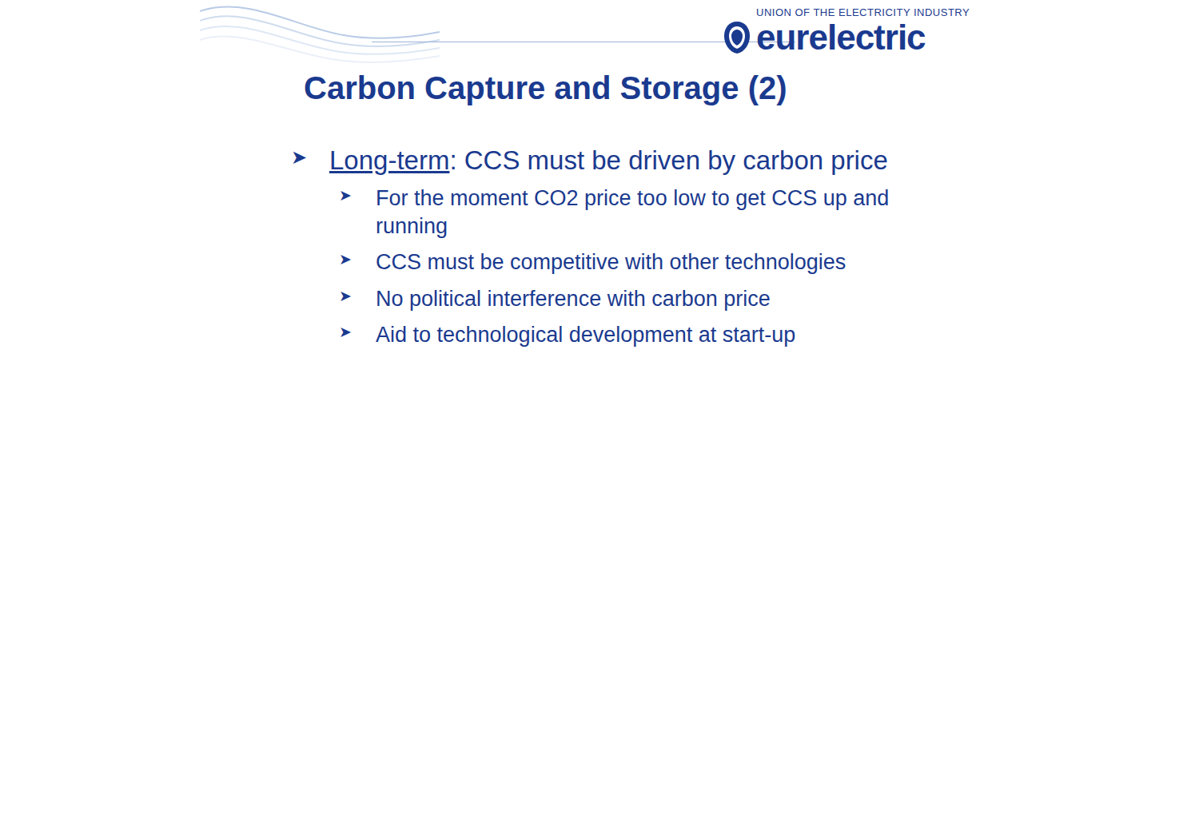UNION OF THE ELECTRICITY INDUSTRY
eurelectric
Carbon Capture and Storage (2)
Long-term: CCS must be driven by carbon price
For the moment CO2 price too low to get CCS up and running
CCS must be competitive with other technologies
No political interference with carbon price
Aid to technological development at start-up